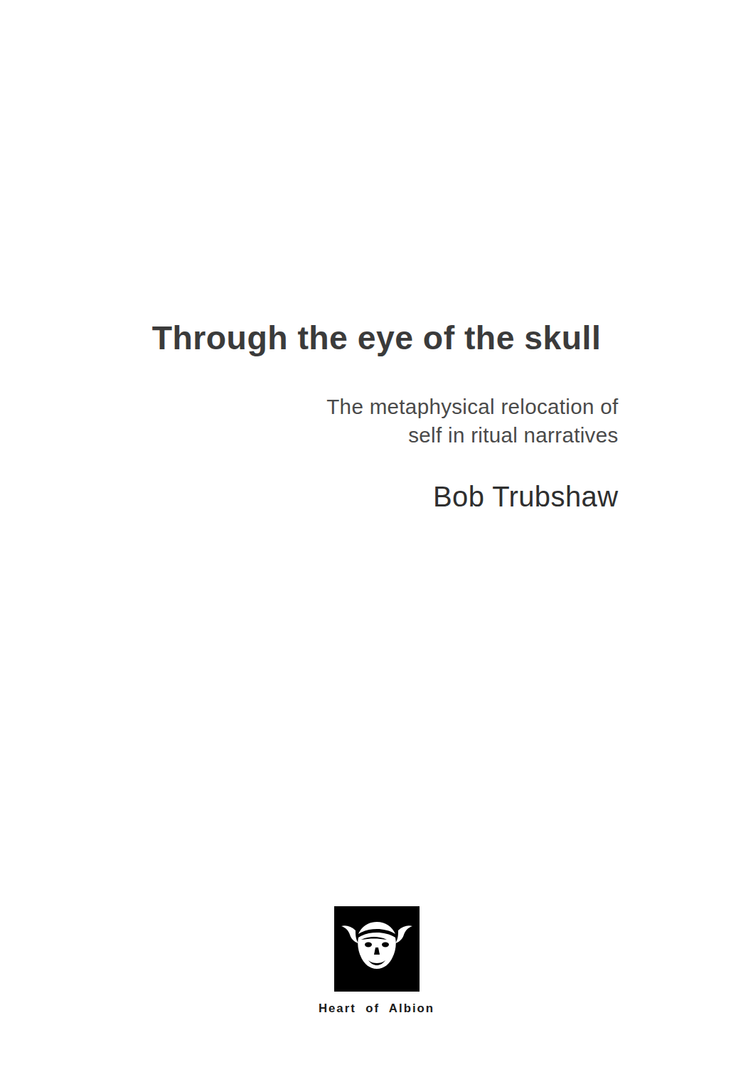Through the eye of the skull
The metaphysical relocation of
self in ritual narratives
Bob Trubshaw
Heart of Albion